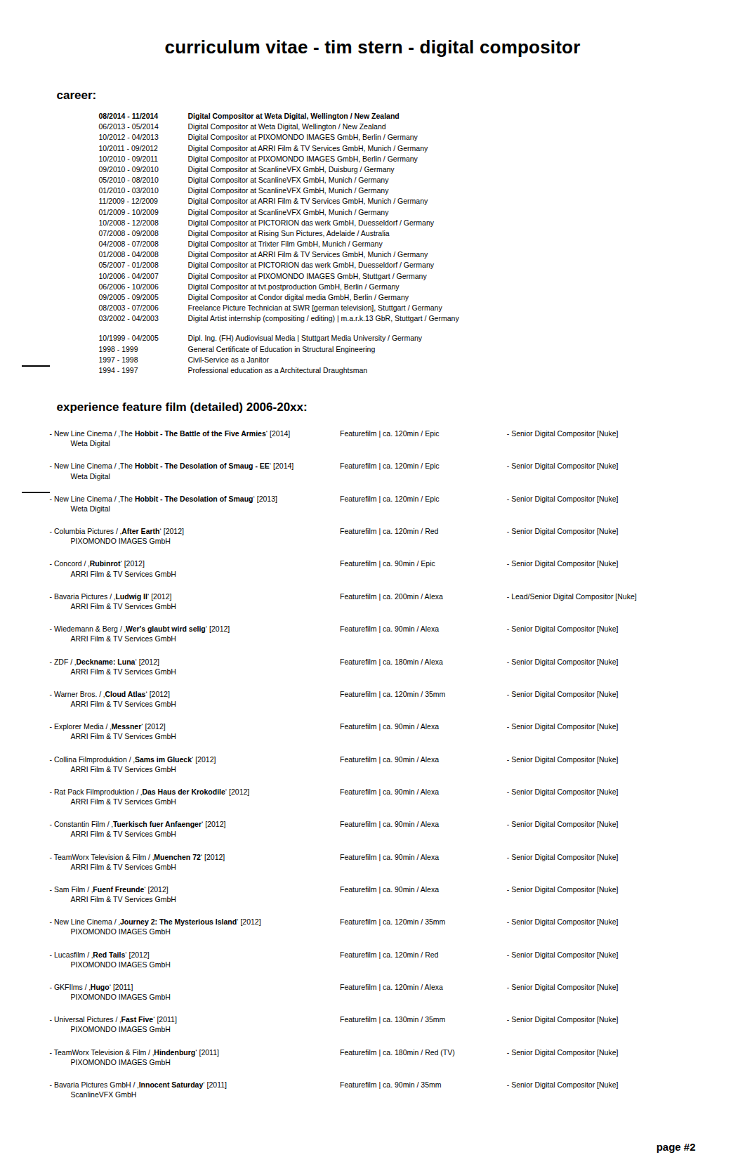curriculum vitae - tim stern - digital compositor
career:
| 08/2014 - 11/2014 | Digital Compositor at Weta Digital, Wellington / New Zealand |
| 06/2013 - 05/2014 | Digital Compositor at Weta Digital, Wellington / New Zealand |
| 10/2012 - 04/2013 | Digital Compositor at PIXOMONDO IMAGES GmbH, Berlin / Germany |
| 10/2011 - 09/2012 | Digital Compositor at ARRI Film & TV Services GmbH, Munich / Germany |
| 10/2010 - 09/2011 | Digital Compositor at PIXOMONDO IMAGES GmbH, Berlin / Germany |
| 09/2010 - 09/2010 | Digital Compositor at ScanlineVFX GmbH, Duisburg / Germany |
| 05/2010 - 08/2010 | Digital Compositor at ScanlineVFX GmbH, Munich / Germany |
| 01/2010 - 03/2010 | Digital Compositor at ScanlineVFX GmbH, Munich / Germany |
| 11/2009 - 12/2009 | Digital Compositor at ARRI Film & TV Services GmbH, Munich / Germany |
| 01/2009 - 10/2009 | Digital Compositor at ScanlineVFX GmbH, Munich / Germany |
| 10/2008 - 12/2008 | Digital Compositor at PICTORION das werk GmbH, Duesseldorf / Germany |
| 07/2008 - 09/2008 | Digital Compositor at Rising Sun Pictures, Adelaide / Australia |
| 04/2008 - 07/2008 | Digital Compositor at Trixter Film GmbH, Munich / Germany |
| 01/2008 - 04/2008 | Digital Compositor at ARRI Film & TV Services GmbH, Munich / Germany |
| 05/2007 - 01/2008 | Digital Compositor at PICTORION das werk GmbH, Duesseldorf / Germany |
| 10/2006 - 04/2007 | Digital Compositor at PIXOMONDO IMAGES GmbH, Stuttgart / Germany |
| 06/2006 - 10/2006 | Digital Compositor at tvt.postproduction GmbH, Berlin / Germany |
| 09/2005 - 09/2005 | Digital Compositor at Condor digital media GmbH, Berlin / Germany |
| 08/2003 - 07/2006 | Freelance Picture Technician at SWR [german television], Stuttgart / Germany |
| 03/2002 - 04/2003 | Digital Artist internship (compositing / editing) / m.a.r.k.13 GbR, Stuttgart / Germany |
| 10/1999 - 04/2005 | Dipl. Ing. (FH) Audiovisual Media / Stuttgart Media University / Germany |
| 1998 - 1999 | General Certificate of Education in Structural Engineering |
| 1997 - 1998 | Civil-Service as a Janitor |
| 1994 - 1997 | Professional education as a Architectural Draughtsman |
experience feature film (detailed) 2006-20xx:
| - New Line Cinema / ‚The Hobbit - The Battle of the Five Armies ‘ [2014] Weta Digital | Featurefilm / ca. 120min / Epic | - Senior Digital Compositor [Nuke] |
| - New Line Cinema / ‚The Hobbit - The Desolation of Smaug - EE ‘ [2014] Weta Digital | Featurefilm / ca. 120min / Epic | - Senior Digital Compositor [Nuke] |
| - New Line Cinema / ‚The Hobbit - The Desolation of Smaug ‘ [2013] Weta Digital | Featurefilm / ca. 120min / Epic | - Senior Digital Compositor [Nuke] |
| - Columbia Pictures / ‚ After Earth ‘ [2012] PIXOMONDO IMAGES GmbH | Featurefilm / ca. 120min / Red | - Senior Digital Compositor [Nuke] |
| - Concord / ‚ Rubinrot ‘ [2012] ARRI Film & TV Services GmbH | Featurefilm / ca. 90min / Epic | - Senior Digital Compositor [Nuke] |
| - Bavaria Pictures / ‚ Ludwig II ‘ [2012] ARRI Film & TV Services GmbH | Featurefilm / ca. 200min / Alexa | - Lead/Senior Digital Compositor [Nuke] |
| - Wiedemann & Berg / ‚ Wer's glaubt wird selig ‘ [2012] ARRI Film & TV Services GmbH | Featurefilm / ca. 90min / Alexa | - Senior Digital Compositor [Nuke] |
| - ZDF / ‚ Deckname: Luna ‘ [2012] ARRI Film & TV Services GmbH | Featurefilm / ca. 180min / Alexa | - Senior Digital Compositor [Nuke] |
| - Warner Bros. / ‚ Cloud Atlas ‘ [2012] ARRI Film & TV Services GmbH | Featurefilm / ca. 120min / 35mm | - Senior Digital Compositor [Nuke] |
| - Explorer Media / ‚ Messner ‘ [2012] ARRI Film & TV Services GmbH | Featurefilm / ca. 90min / Alexa | - Senior Digital Compositor [Nuke] |
| - Collina Filmproduktion / ‚ Sams im Glueck ‘ [2012] ARRI Film & TV Services GmbH | Featurefilm / ca. 90min / Alexa | - Senior Digital Compositor [Nuke] |
| - Rat Pack Filmproduktion / ‚ Das Haus der Krokodile ‘ [2012] ARRI Film & TV Services GmbH | Featurefilm / ca. 90min / Alexa | - Senior Digital Compositor [Nuke] |
| - Constantin Film / ‚ Tuerkisch fuer Anfaenger ‘ [2012] ARRI Film & TV Services GmbH | Featurefilm / ca. 90min / Alexa | - Senior Digital Compositor [Nuke] |
| - TeamWorx Television & Film / ‚ Muenchen 72 ‘ [2012] ARRI Film & TV Services GmbH | Featurefilm / ca. 90min / Alexa | - Senior Digital Compositor [Nuke] |
| - Sam Film / ‚ Fuenf Freunde ‘ [2012] ARRI Film & TV Services GmbH | Featurefilm / ca. 90min / Alexa | - Senior Digital Compositor [Nuke] |
| - New Line Cinema / ‚ Journey 2: The Mysterious Island ‘ [2012] PIXOMONDO IMAGES GmbH | Featurefilm / ca. 120min / 35mm | - Senior Digital Compositor [Nuke] |
| - Lucasfilm / ‚ Red Tails ‘ [2012] PIXOMONDO IMAGES GmbH | Featurefilm / ca. 120min / Red | - Senior Digital Compositor [Nuke] |
| - GKFIlms / ‚ Hugo ‘ [2011] PIXOMONDO IMAGES GmbH | Featurefilm / ca. 120min / Alexa | - Senior Digital Compositor [Nuke] |
| - Universal Pictures / ‚ Fast Five ‘ [2011] PIXOMONDO IMAGES GmbH | Featurefilm / ca. 130min / 35mm | - Senior Digital Compositor [Nuke] |
| - TeamWorx Television & Film / ‚ Hindenburg ‘ [2011] PIXOMONDO IMAGES GmbH | Featurefilm / ca. 180min / Red (TV) | - Senior Digital Compositor [Nuke] |
| - Bavaria Pictures GmbH / ‚ Innocent Saturday ‘ [2011] ScanlineVFX GmbH | Featurefilm / ca. 90min / 35mm | - Senior Digital Compositor [Nuke] |
page #2